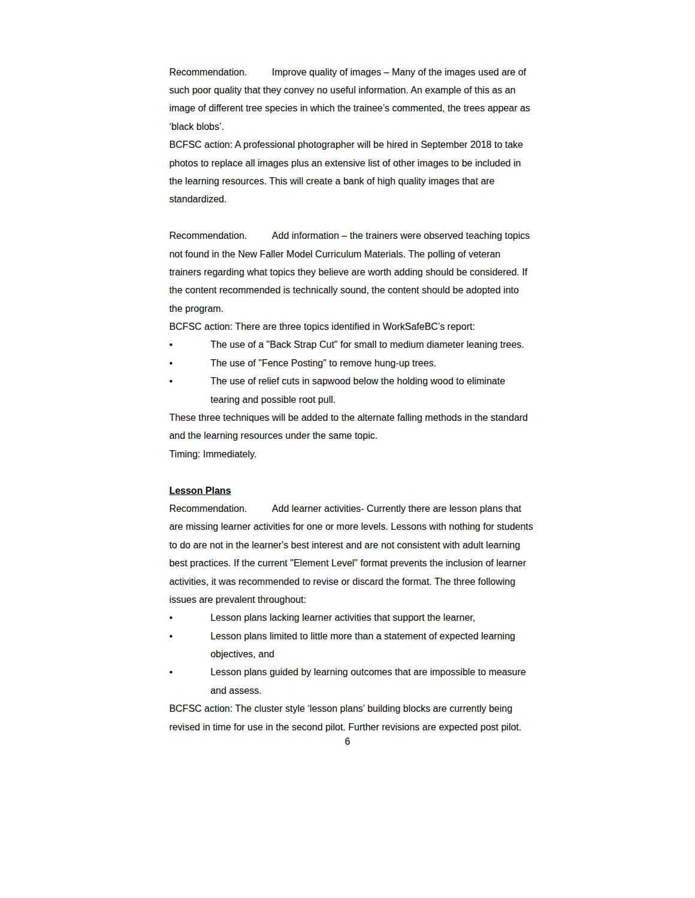Recommendation. Improve quality of images – Many of the images used are of such poor quality that they convey no useful information. An example of this as an image of different tree species in which the trainee’s commented, the trees appear as ‘black blobs’.
BCFSC action: A professional photographer will be hired in September 2018 to take photos to replace all images plus an extensive list of other images to be included in the learning resources. This will create a bank of high quality images that are standardized.
Recommendation. Add information – the trainers were observed teaching topics not found in the New Faller Model Curriculum Materials. The polling of veteran trainers regarding what topics they believe are worth adding should be considered. If the content recommended is technically sound, the content should be adopted into the program.
BCFSC action: There are three topics identified in WorkSafeBC’s report:
•The use of a "Back Strap Cut" for small to medium diameter leaning trees.
•The use of "Fence Posting" to remove hung-up trees.
•The use of relief cuts in sapwood below the holding wood to eliminate tearing and possible root pull.
These three techniques will be added to the alternate falling methods in the standard and the learning resources under the same topic.
Timing: Immediately.
Lesson Plans
Recommendation. Add learner activities- Currently there are lesson plans that are missing learner activities for one or more levels. Lessons with nothing for students to do are not in the learner's best interest and are not consistent with adult learning best practices. If the current "Element Level" format prevents the inclusion of learner activities, it was recommended to revise or discard the format. The three following issues are prevalent throughout:
•Lesson plans lacking learner activities that support the learner,
•Lesson plans limited to little more than a statement of expected learning objectives, and
•Lesson plans guided by learning outcomes that are impossible to measure and assess.
BCFSC action: The cluster style ‘lesson plans’ building blocks are currently being revised in time for use in the second pilot. Further revisions are expected post pilot.
6